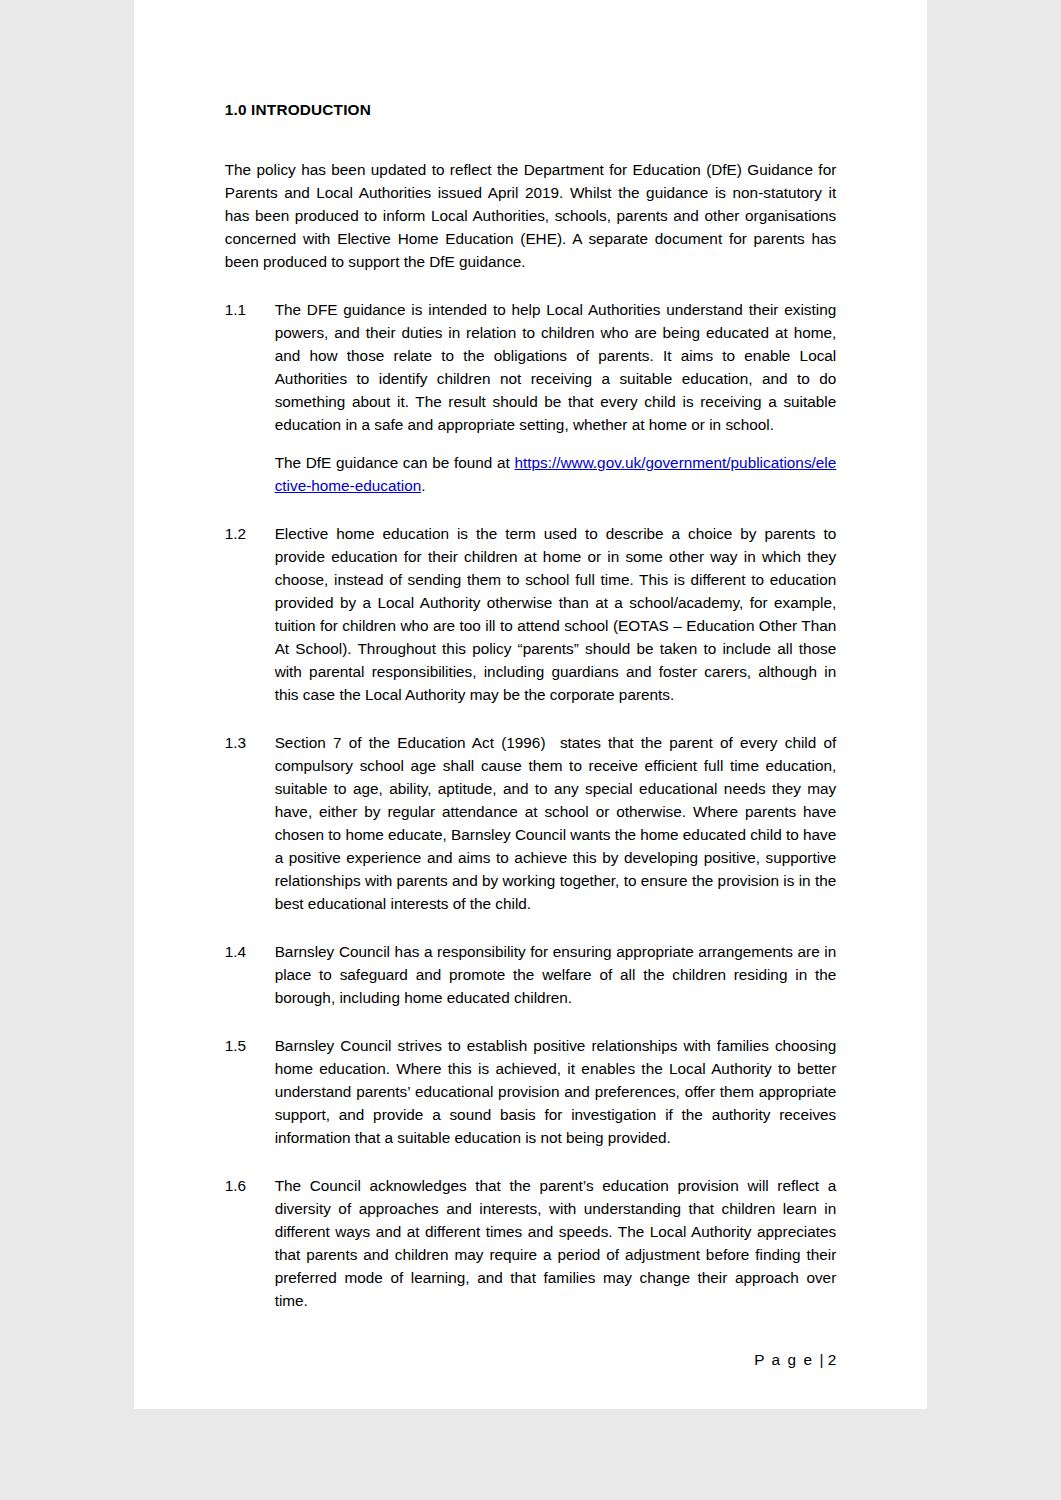1.0 INTRODUCTION
The policy has been updated to reflect the Department for Education (DfE) Guidance for Parents and Local Authorities issued April 2019. Whilst the guidance is non-statutory it has been produced to inform Local Authorities, schools, parents and other organisations concerned with Elective Home Education (EHE). A separate document for parents has been produced to support the DfE guidance.
1.1 The DFE guidance is intended to help Local Authorities understand their existing powers, and their duties in relation to children who are being educated at home, and how those relate to the obligations of parents. It aims to enable Local Authorities to identify children not receiving a suitable education, and to do something about it. The result should be that every child is receiving a suitable education in a safe and appropriate setting, whether at home or in school. The DfE guidance can be found at https://www.gov.uk/government/publications/elective-home-education.
1.2 Elective home education is the term used to describe a choice by parents to provide education for their children at home or in some other way in which they choose, instead of sending them to school full time. This is different to education provided by a Local Authority otherwise than at a school/academy, for example, tuition for children who are too ill to attend school (EOTAS – Education Other Than At School). Throughout this policy “parents” should be taken to include all those with parental responsibilities, including guardians and foster carers, although in this case the Local Authority may be the corporate parents.
1.3 Section 7 of the Education Act (1996) states that the parent of every child of compulsory school age shall cause them to receive efficient full time education, suitable to age, ability, aptitude, and to any special educational needs they may have, either by regular attendance at school or otherwise. Where parents have chosen to home educate, Barnsley Council wants the home educated child to have a positive experience and aims to achieve this by developing positive, supportive relationships with parents and by working together, to ensure the provision is in the best educational interests of the child.
1.4 Barnsley Council has a responsibility for ensuring appropriate arrangements are in place to safeguard and promote the welfare of all the children residing in the borough, including home educated children.
1.5 Barnsley Council strives to establish positive relationships with families choosing home education. Where this is achieved, it enables the Local Authority to better understand parents’ educational provision and preferences, offer them appropriate support, and provide a sound basis for investigation if the authority receives information that a suitable education is not being provided.
1.6 The Council acknowledges that the parent’s education provision will reflect a diversity of approaches and interests, with understanding that children learn in different ways and at different times and speeds. The Local Authority appreciates that parents and children may require a period of adjustment before finding their preferred mode of learning, and that families may change their approach over time.
P a g e | 2